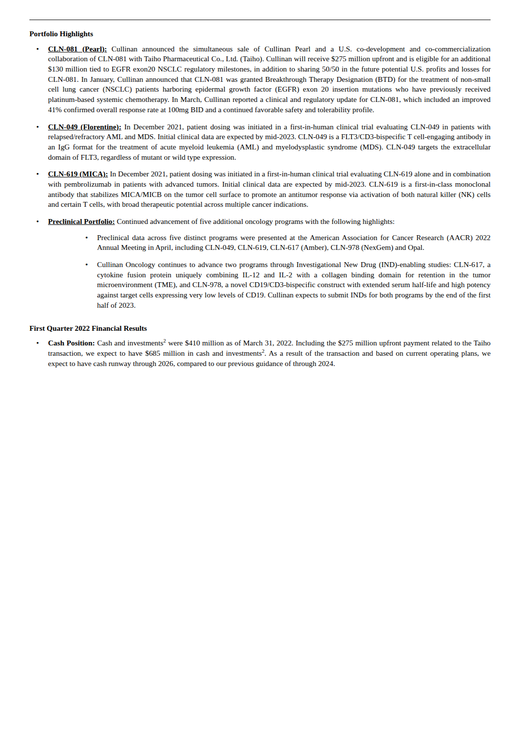Portfolio Highlights
CLN-081 (Pearl): Cullinan announced the simultaneous sale of Cullinan Pearl and a U.S. co-development and co-commercialization collaboration of CLN-081 with Taiho Pharmaceutical Co., Ltd. (Taiho). Cullinan will receive $275 million upfront and is eligible for an additional $130 million tied to EGFR exon20 NSCLC regulatory milestones, in addition to sharing 50/50 in the future potential U.S. profits and losses for CLN-081. In January, Cullinan announced that CLN-081 was granted Breakthrough Therapy Designation (BTD) for the treatment of non-small cell lung cancer (NSCLC) patients harboring epidermal growth factor (EGFR) exon 20 insertion mutations who have previously received platinum-based systemic chemotherapy. In March, Cullinan reported a clinical and regulatory update for CLN-081, which included an improved 41% confirmed overall response rate at 100mg BID and a continued favorable safety and tolerability profile.
CLN-049 (Florentine): In December 2021, patient dosing was initiated in a first-in-human clinical trial evaluating CLN-049 in patients with relapsed/refractory AML and MDS. Initial clinical data are expected by mid-2023. CLN-049 is a FLT3/CD3-bispecific T cell-engaging antibody in an IgG format for the treatment of acute myeloid leukemia (AML) and myelodysplastic syndrome (MDS). CLN-049 targets the extracellular domain of FLT3, regardless of mutant or wild type expression.
CLN-619 (MICA): In December 2021, patient dosing was initiated in a first-in-human clinical trial evaluating CLN-619 alone and in combination with pembrolizumab in patients with advanced tumors. Initial clinical data are expected by mid-2023. CLN-619 is a first-in-class monoclonal antibody that stabilizes MICA/MICB on the tumor cell surface to promote an antitumor response via activation of both natural killer (NK) cells and certain T cells, with broad therapeutic potential across multiple cancer indications.
Preclinical Portfolio: Continued advancement of five additional oncology programs with the following highlights:
Preclinical data across five distinct programs were presented at the American Association for Cancer Research (AACR) 2022 Annual Meeting in April, including CLN-049, CLN-619, CLN-617 (Amber), CLN-978 (NexGem) and Opal.
Cullinan Oncology continues to advance two programs through Investigational New Drug (IND)-enabling studies: CLN-617, a cytokine fusion protein uniquely combining IL-12 and IL-2 with a collagen binding domain for retention in the tumor microenvironment (TME), and CLN-978, a novel CD19/CD3-bispecific construct with extended serum half-life and high potency against target cells expressing very low levels of CD19. Cullinan expects to submit INDs for both programs by the end of the first half of 2023.
First Quarter 2022 Financial Results
Cash Position: Cash and investments2 were $410 million as of March 31, 2022. Including the $275 million upfront payment related to the Taiho transaction, we expect to have $685 million in cash and investments2. As a result of the transaction and based on current operating plans, we expect to have cash runway through 2026, compared to our previous guidance of through 2024.